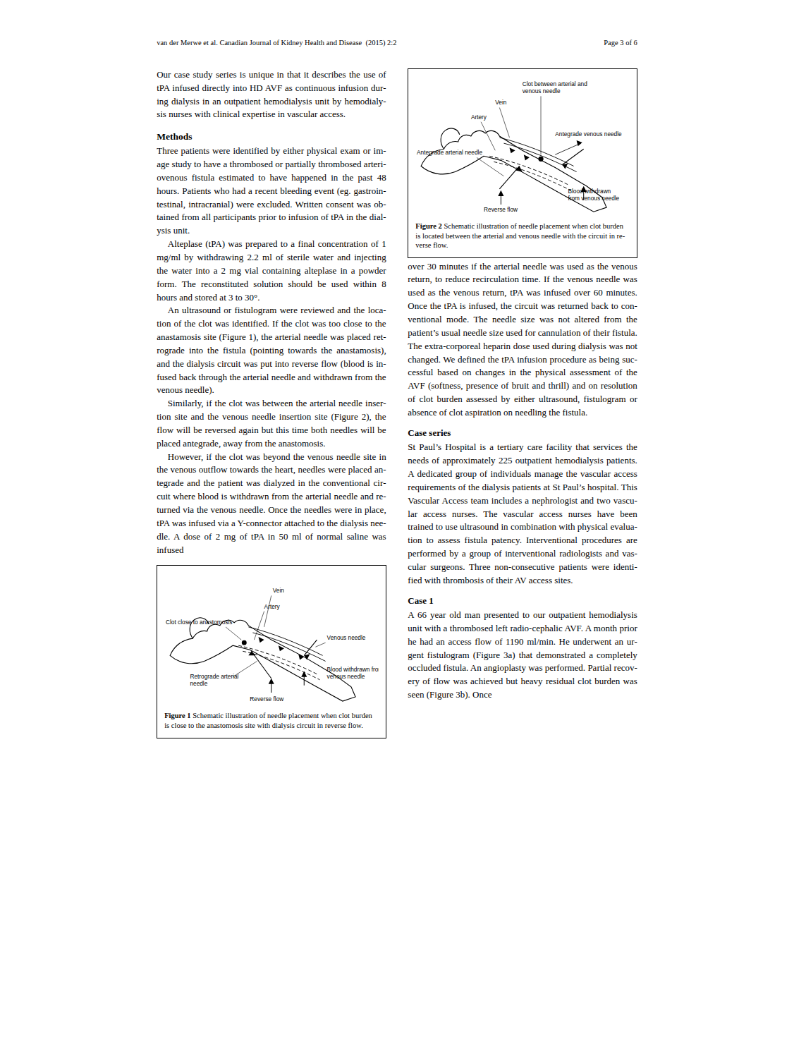van der Merwe et al. Canadian Journal of Kidney Health and Disease (2015) 2:2
Page 3 of 6
Our case study series is unique in that it describes the use of tPA infused directly into HD AVF as continuous infusion during dialysis in an outpatient hemodialysis unit by hemodialysis nurses with clinical expertise in vascular access.
Methods
Three patients were identified by either physical exam or image study to have a thrombosed or partially thrombosed arteriovenous fistula estimated to have happened in the past 48 hours. Patients who had a recent bleeding event (eg. gastrointestinal, intracranial) were excluded. Written consent was obtained from all participants prior to infusion of tPA in the dialysis unit.
Alteplase (tPA) was prepared to a final concentration of 1 mg/ml by withdrawing 2.2 ml of sterile water and injecting the water into a 2 mg vial containing alteplase in a powder form. The reconstituted solution should be used within 8 hours and stored at 3 to 30°.
An ultrasound or fistulogram were reviewed and the location of the clot was identified. If the clot was too close to the anastamosis site (Figure 1), the arterial needle was placed retrograde into the fistula (pointing towards the anastamosis), and the dialysis circuit was put into reverse flow (blood is infused back through the arterial needle and withdrawn from the venous needle).
Similarly, if the clot was between the arterial needle insertion site and the venous needle insertion site (Figure 2), the flow will be reversed again but this time both needles will be placed antegrade, away from the anastomosis.
However, if the clot was beyond the venous needle site in the venous outflow towards the heart, needles were placed antegrade and the patient was dialyzed in the conventional circuit where blood is withdrawn from the arterial needle and returned via the venous needle. Once the needles were in place, tPA was infused via a Y-connector attached to the dialysis needle. A dose of 2 mg of tPA in 50 ml of normal saline was infused
Vein Artery Clot close to anastomosis Venous needle Blood withdrawn from venous needle Retrograde arterial needle Reverse flow
Figure 1 Schematic illustration of needle placement when clot burden is close to the anastomosis site with dialysis circuit in reverse flow.
Clot between arterial and venous needle Vein Artery Antegrade venous needle Antegrade arterial needle Blood withdrawn from venous needle Reverse flow
Figure 2 Schematic illustration of needle placement when clot burden is located between the arterial and venous needle with the circuit in reverse flow.
over 30 minutes if the arterial needle was used as the venous return, to reduce recirculation time. If the venous needle was used as the venous return, tPA was infused over 60 minutes. Once the tPA is infused, the circuit was returned back to conventional mode. The needle size was not altered from the patient’s usual needle size used for cannulation of their fistula. The extra-corporeal heparin dose used during dialysis was not changed. We defined the tPA infusion procedure as being successful based on changes in the physical assessment of the AVF (softness, presence of bruit and thrill) and on resolution of clot burden assessed by either ultrasound, fistulogram or absence of clot aspiration on needling the fistula.
Case series
St Paul’s Hospital is a tertiary care facility that services the needs of approximately 225 outpatient hemodialysis patients. A dedicated group of individuals manage the vascular access requirements of the dialysis patients at St Paul’s hospital. This Vascular Access team includes a nephrologist and two vascular access nurses. The vascular access nurses have been trained to use ultrasound in combination with physical evaluation to assess fistula patency. Interventional procedures are performed by a group of interventional radiologists and vascular surgeons. Three non-consecutive patients were identified with thrombosis of their AV access sites.
Case 1
A 66 year old man presented to our outpatient hemodialysis unit with a thrombosed left radio-cephalic AVF. A month prior he had an access flow of 1190 ml/min. He underwent an urgent fistulogram (Figure 3a) that demonstrated a completely occluded fistula. An angioplasty was performed. Partial recovery of flow was achieved but heavy residual clot burden was seen (Figure 3b). Once